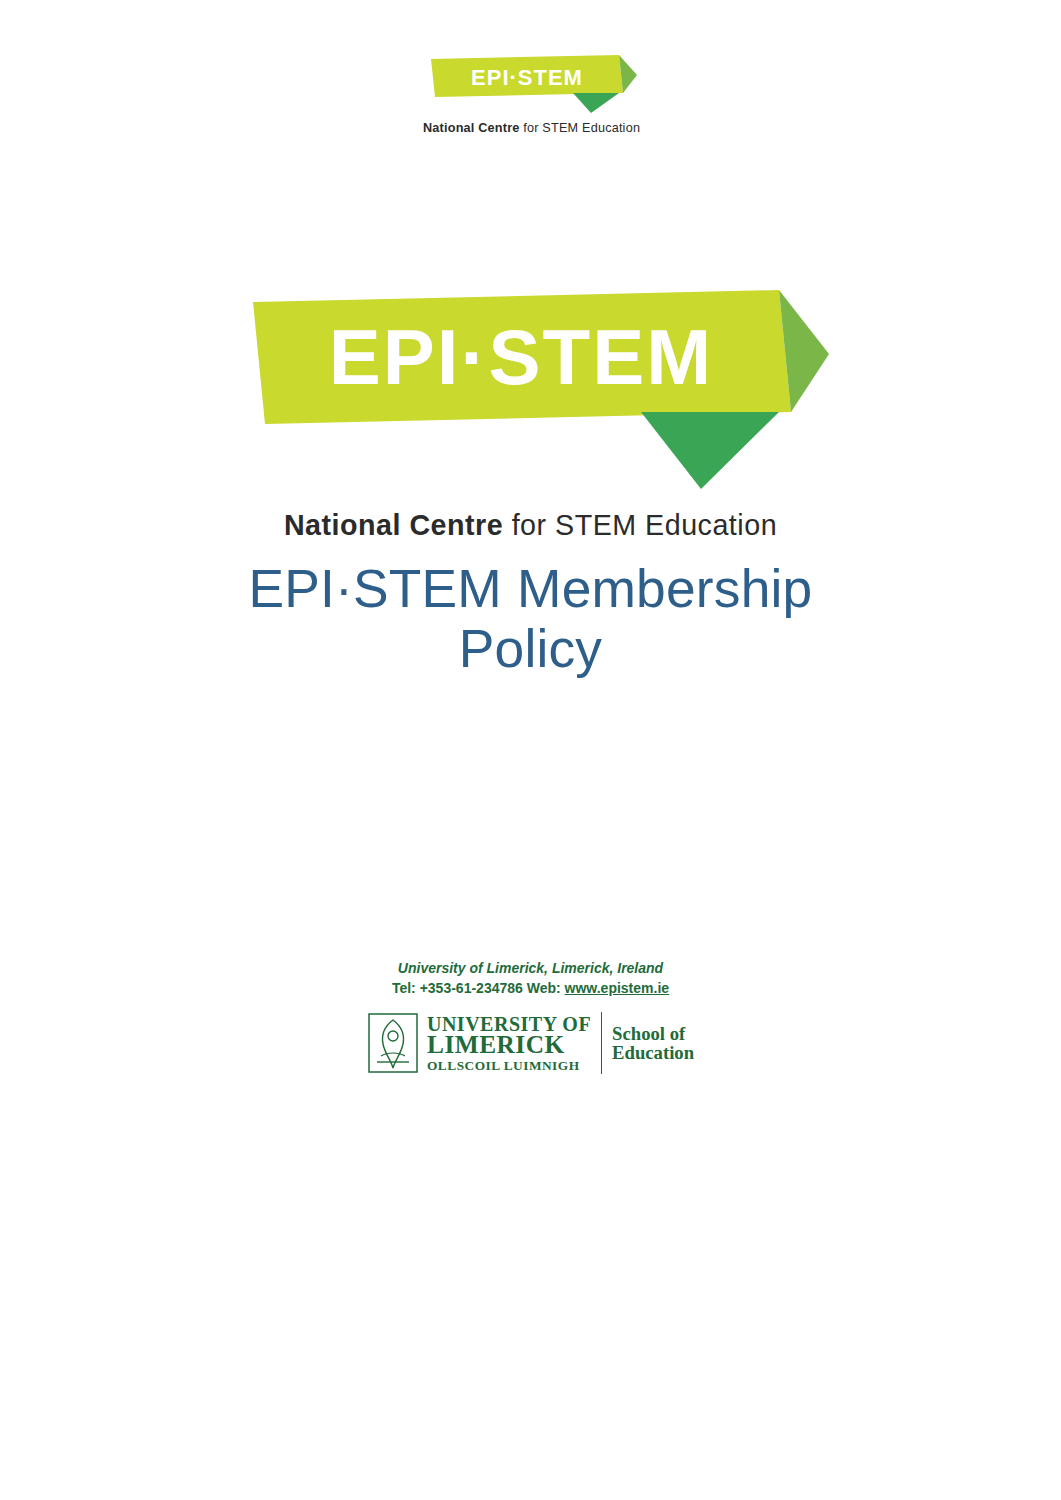EPI·STEM
National Centre for STEM Education
EPI·STEM
National Centre for STEM Education
EPI·STEM Membership
Policy
University of Limerick, Limerick, Ireland
Tel: +353-61-234786 Web: www.epistem.ie
UNIVERSITY OF
LIMERICK
OLLSCOIL LUIMNIGH
School of
Education